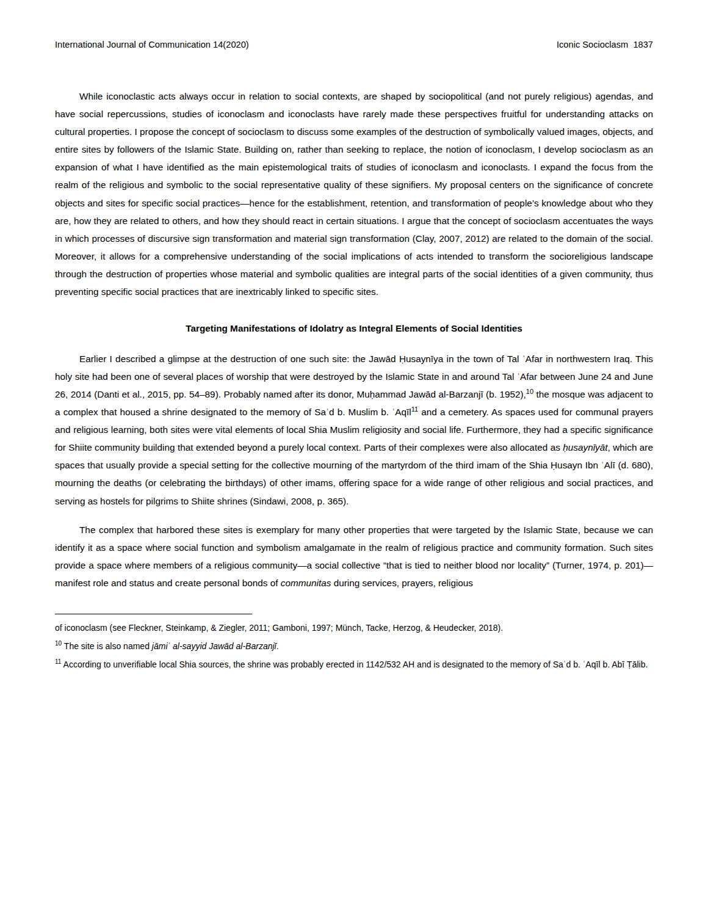International Journal of Communication 14(2020) Iconic Socioclasm 1837
While iconoclastic acts always occur in relation to social contexts, are shaped by sociopolitical (and not purely religious) agendas, and have social repercussions, studies of iconoclasm and iconoclasts have rarely made these perspectives fruitful for understanding attacks on cultural properties. I propose the concept of socioclasm to discuss some examples of the destruction of symbolically valued images, objects, and entire sites by followers of the Islamic State. Building on, rather than seeking to replace, the notion of iconoclasm, I develop socioclasm as an expansion of what I have identified as the main epistemological traits of studies of iconoclasm and iconoclasts. I expand the focus from the realm of the religious and symbolic to the social representative quality of these signifiers. My proposal centers on the significance of concrete objects and sites for specific social practices—hence for the establishment, retention, and transformation of people’s knowledge about who they are, how they are related to others, and how they should react in certain situations. I argue that the concept of socioclasm accentuates the ways in which processes of discursive sign transformation and material sign transformation (Clay, 2007, 2012) are related to the domain of the social. Moreover, it allows for a comprehensive understanding of the social implications of acts intended to transform the socioreligious landscape through the destruction of properties whose material and symbolic qualities are integral parts of the social identities of a given community, thus preventing specific social practices that are inextricably linked to specific sites.
Targeting Manifestations of Idolatry as Integral Elements of Social Identities
Earlier I described a glimpse at the destruction of one such site: the Jawād Ḥusaynīya in the town of Tal ʿAfar in northwestern Iraq. This holy site had been one of several places of worship that were destroyed by the Islamic State in and around Tal ʿAfar between June 24 and June 26, 2014 (Danti et al., 2015, pp. 54–89). Probably named after its donor, Muḥammad Jawād al-Barzanjī (b. 1952),10 the mosque was adjacent to a complex that housed a shrine designated to the memory of Saʿd b. Muslim b. ʿAqīl11 and a cemetery. As spaces used for communal prayers and religious learning, both sites were vital elements of local Shia Muslim religiosity and social life. Furthermore, they had a specific significance for Shiite community building that extended beyond a purely local context. Parts of their complexes were also allocated as ḥusaynīyāt, which are spaces that usually provide a special setting for the collective mourning of the martyrdom of the third imam of the Shia Ḥusayn Ibn ʿAlī (d. 680), mourning the deaths (or celebrating the birthdays) of other imams, offering space for a wide range of other religious and social practices, and serving as hostels for pilgrims to Shiite shrines (Sindawi, 2008, p. 365).
The complex that harbored these sites is exemplary for many other properties that were targeted by the Islamic State, because we can identify it as a space where social function and symbolism amalgamate in the realm of religious practice and community formation. Such sites provide a space where members of a religious community—a social collective “that is tied to neither blood nor locality” (Turner, 1974, p. 201)—manifest role and status and create personal bonds of communitas during services, prayers, religious
of iconoclasm (see Fleckner, Steinkamp, & Ziegler, 2011; Gamboni, 1997; Münch, Tacke, Herzog, & Heudecker, 2018).
10 The site is also named jāmiʿ al-sayyid Jawād al-Barzanjī.
11 According to unverifiable local Shia sources, the shrine was probably erected in 1142/532 AH and is designated to the memory of Saʿd b. ʿAqīl b. Abī Ṭālib.